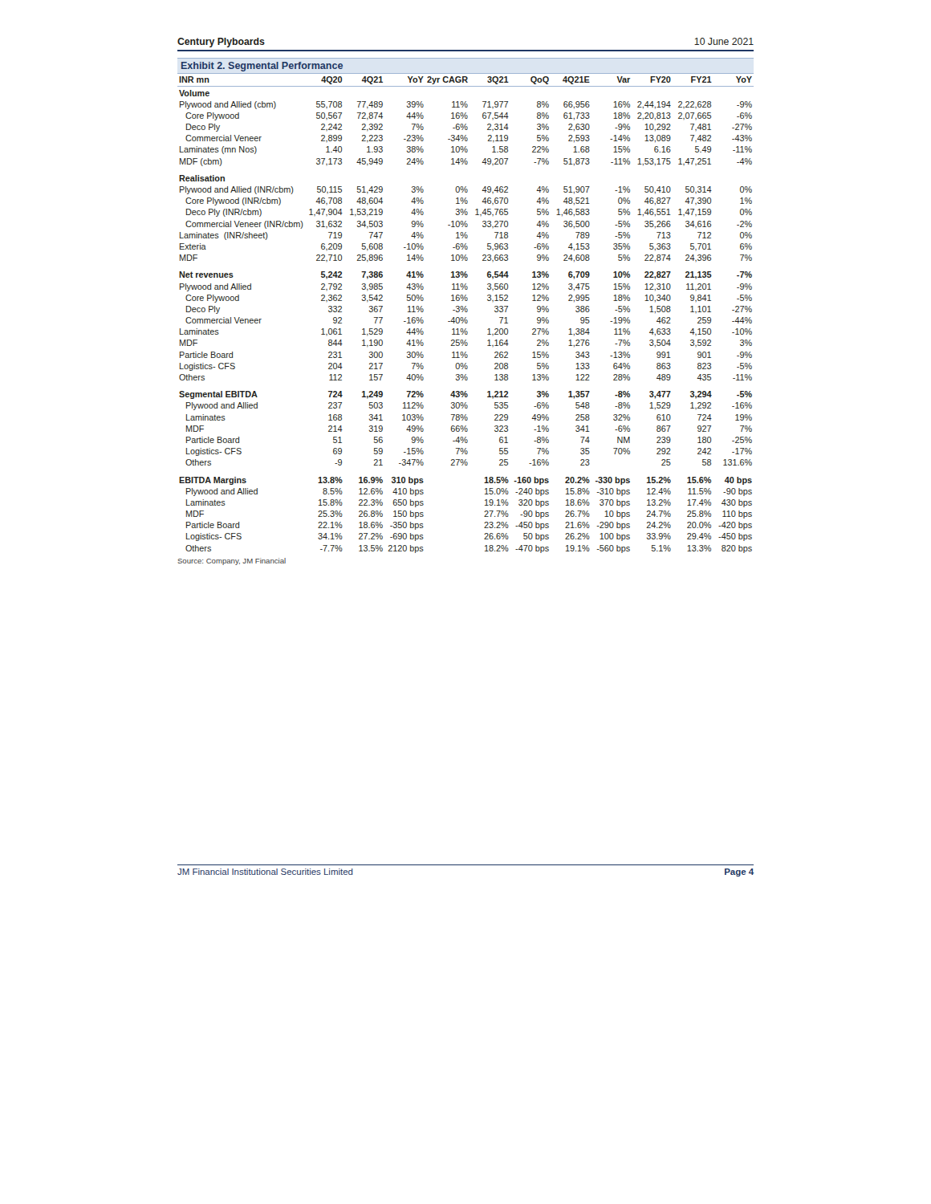Century Plyboards
10 June 2021
Exhibit 2. Segmental Performance
| INR mn | 4Q20 | 4Q21 | YoY | 2yr CAGR | 3Q21 | QoQ | 4Q21E | Var | FY20 | FY21 | YoY |
| --- | --- | --- | --- | --- | --- | --- | --- | --- | --- | --- | --- |
| Volume | | | | | | | | | | | |
| Plywood and Allied (cbm) | 55,708 | 77,489 | 39% | 11% | 71,977 | 8% | 66,956 | 16% | 2,44,194 | 2,22,628 | -9% |
| Core Plywood | 50,567 | 72,874 | 44% | 16% | 67,544 | 8% | 61,733 | 18% | 2,20,813 | 2,07,665 | -6% |
| Deco Ply | 2,242 | 2,392 | 7% | -6% | 2,314 | 3% | 2,630 | -9% | 10,292 | 7,481 | -27% |
| Commercial Veneer | 2,899 | 2,223 | -23% | -34% | 2,119 | 5% | 2,593 | -14% | 13,089 | 7,482 | -43% |
| Laminates (mn Nos) | 1.40 | 1.93 | 38% | 10% | 1.58 | 22% | 1.68 | 15% | 6.16 | 5.49 | -11% |
| MDF (cbm) | 37,173 | 45,949 | 24% | 14% | 49,207 | -7% | 51,873 | -11% | 1,53,175 | 1,47,251 | -4% |
| Realisation | | | | | | | | | | | |
| Plywood and Allied (INR/cbm) | 50,115 | 51,429 | 3% | 0% | 49,462 | 4% | 51,907 | -1% | 50,410 | 50,314 | 0% |
| Core Plywood (INR/cbm) | 46,708 | 48,604 | 4% | 1% | 46,670 | 4% | 48,521 | 0% | 46,827 | 47,390 | 1% |
| Deco Ply (INR/cbm) | 1,47,904 | 1,53,219 | 4% | 3% | 1,45,765 | 5% | 1,46,583 | 5% | 1,46,551 | 1,47,159 | 0% |
| Commercial Veneer (INR/cbm) | 31,632 | 34,503 | 9% | -10% | 33,270 | 4% | 36,500 | -5% | 35,266 | 34,616 | -2% |
| Laminates (INR/sheet) | 719 | 747 | 4% | 1% | 718 | 4% | 789 | -5% | 713 | 712 | 0% |
| Exteria | 6,209 | 5,608 | -10% | -6% | 5,963 | -6% | 4,153 | 35% | 5,363 | 5,701 | 6% |
| MDF | 22,710 | 25,896 | 14% | 10% | 23,663 | 9% | 24,608 | 5% | 22,874 | 24,396 | 7% |
| Net revenues | 5,242 | 7,386 | 41% | 13% | 6,544 | 13% | 6,709 | 10% | 22,827 | 21,135 | -7% |
| Plywood and Allied | 2,792 | 3,985 | 43% | 11% | 3,560 | 12% | 3,475 | 15% | 12,310 | 11,201 | -9% |
| Core Plywood | 2,362 | 3,542 | 50% | 16% | 3,152 | 12% | 2,995 | 18% | 10,340 | 9,841 | -5% |
| Deco Ply | 332 | 367 | 11% | -3% | 337 | 9% | 386 | -5% | 1,508 | 1,101 | -27% |
| Commercial Veneer | 92 | 77 | -16% | -40% | 71 | 9% | 95 | -19% | 462 | 259 | -44% |
| Laminates | 1,061 | 1,529 | 44% | 11% | 1,200 | 27% | 1,384 | 11% | 4,633 | 4,150 | -10% |
| MDF | 844 | 1,190 | 41% | 25% | 1,164 | 2% | 1,276 | -7% | 3,504 | 3,592 | 3% |
| Particle Board | 231 | 300 | 30% | 11% | 262 | 15% | 343 | -13% | 991 | 901 | -9% |
| Logistics- CFS | 204 | 217 | 7% | 0% | 208 | 5% | 133 | 64% | 863 | 823 | -5% |
| Others | 112 | 157 | 40% | 3% | 138 | 13% | 122 | 28% | 489 | 435 | -11% |
| Segmental EBITDA | 724 | 1,249 | 72% | 43% | 1,212 | 3% | 1,357 | -8% | 3,477 | 3,294 | -5% |
| Plywood and Allied | 237 | 503 | 112% | 30% | 535 | -6% | 548 | -8% | 1,529 | 1,292 | -16% |
| Laminates | 168 | 341 | 103% | 78% | 229 | 49% | 258 | 32% | 610 | 724 | 19% |
| MDF | 214 | 319 | 49% | 66% | 323 | -1% | 341 | -6% | 867 | 927 | 7% |
| Particle Board | 51 | 56 | 9% | -4% | 61 | -8% | 74 | NM | 239 | 180 | -25% |
| Logistics- CFS | 69 | 59 | -15% | 7% | 55 | 7% | 35 | 70% | 292 | 242 | -17% |
| Others | -9 | 21 | -347% | 27% | 25 | -16% | 23 | | 25 | 58 | 131.6% |
| EBITDA Margins | 13.8% | 16.9% | 310 bps | | 18.5% | -160 bps | 20.2% | -330 bps | 15.2% | 15.6% | 40 bps |
| Plywood and Allied | 8.5% | 12.6% | 410 bps | | 15.0% | -240 bps | 15.8% | -310 bps | 12.4% | 11.5% | -90 bps |
| Laminates | 15.8% | 22.3% | 650 bps | | 19.1% | 320 bps | 18.6% | 370 bps | 13.2% | 17.4% | 430 bps |
| MDF | 25.3% | 26.8% | 150 bps | | 27.7% | -90 bps | 26.7% | 10 bps | 24.7% | 25.8% | 110 bps |
| Particle Board | 22.1% | 18.6% | -350 bps | | 23.2% | -450 bps | 21.6% | -290 bps | 24.2% | 20.0% | -420 bps |
| Logistics- CFS | 34.1% | 27.2% | -690 bps | | 26.6% | 50 bps | 26.2% | 100 bps | 33.9% | 29.4% | -450 bps |
| Others | -7.7% | 13.5% | 2120 bps | | 18.2% | -470 bps | 19.1% | -560 bps | 5.1% | 13.3% | 820 bps |
Source: Company, JM Financial
JM Financial Institutional Securities Limited
Page 4